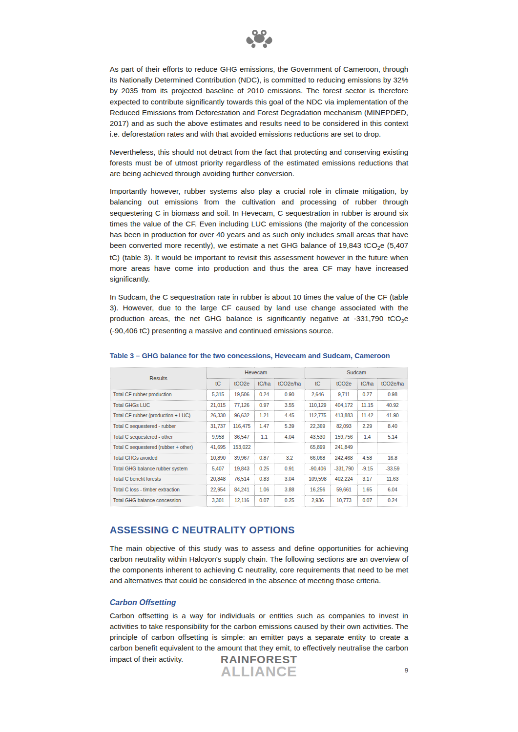As part of their efforts to reduce GHG emissions, the Government of Cameroon, through its Nationally Determined Contribution (NDC), is committed to reducing emissions by 32% by 2035 from its projected baseline of 2010 emissions. The forest sector is therefore expected to contribute significantly towards this goal of the NDC via implementation of the Reduced Emissions from Deforestation and Forest Degradation mechanism (MINEPDED, 2017) and as such the above estimates and results need to be considered in this context i.e. deforestation rates and with that avoided emissions reductions are set to drop.
Nevertheless, this should not detract from the fact that protecting and conserving existing forests must be of utmost priority regardless of the estimated emissions reductions that are being achieved through avoiding further conversion.
Importantly however, rubber systems also play a crucial role in climate mitigation, by balancing out emissions from the cultivation and processing of rubber through sequestering C in biomass and soil. In Hevecam, C sequestration in rubber is around six times the value of the CF. Even including LUC emissions (the majority of the concession has been in production for over 40 years and as such only includes small areas that have been converted more recently), we estimate a net GHG balance of 19,843 tCO2e (5,407 tC) (table 3). It would be important to revisit this assessment however in the future when more areas have come into production and thus the area CF may have increased significantly.
In Sudcam, the C sequestration rate in rubber is about 10 times the value of the CF (table 3). However, due to the large CF caused by land use change associated with the production areas, the net GHG balance is significantly negative at -331,790 tCO2e (-90,406 tC) presenting a massive and continued emissions source.
Table 3 – GHG balance for the two concessions, Hevecam and Sudcam, Cameroon
| Results | Hevecam | Sudcam |
| --- | --- | --- |
| tC | tCO2e | tC/ha | tCO2e/ha | tC | tCO2e | tC/ha | tCO2e/ha |
| Total CF rubber production | 5,315 | 19,506 | 0.24 | 0.90 | 2,646 | 9,711 | 0.27 | 0.98 |
| Total GHGs LUC | 21,015 | 77,126 | 0.97 | 3.55 | 110,129 | 404,172 | 11.15 | 40.92 |
| Total CF rubber (production + LUC) | 26,330 | 96,632 | 1.21 | 4.45 | 112,775 | 413,883 | 11.42 | 41.90 |
| Total C sequestered - rubber | 31,737 | 116,475 | 1.47 | 5.39 | 22,369 | 82,093 | 2.29 | 8.40 |
| Total C sequestered - other | 9,958 | 36,547 | 1.1 | 4.04 | 43,530 | 159,756 | 1.4 | 5.14 |
| Total C sequestered (rubber + other) | 41,695 | 153,022 | | | 65,899 | 241,849 | | |
| Total GHGs avoided | 10,890 | 39,967 | 0.87 | 3.2 | 66,068 | 242,468 | 4.58 | 16.8 |
| Total GHG balance rubber system | 5,407 | 19,843 | 0.25 | 0.91 | -90,406 | -331,790 | -9.15 | -33.59 |
| Total C benefit forests | 20,848 | 76,514 | 0.83 | 3.04 | 109,598 | 402,224 | 3.17 | 11.63 |
| Total C loss - timber extraction | 22,954 | 84,241 | 1.06 | 3.88 | 16,256 | 59,661 | 1.65 | 6.04 |
| Total GHG balance concession | 3,301 | 12,116 | 0.07 | 0.25 | 2,936 | 10,773 | 0.07 | 0.24 |
ASSESSING C NEUTRALITY OPTIONS
The main objective of this study was to assess and define opportunities for achieving carbon neutrality within Halcyon's supply chain. The following sections are an overview of the components inherent to achieving C neutrality, core requirements that need to be met and alternatives that could be considered in the absence of meeting those criteria.
Carbon Offsetting
Carbon offsetting is a way for individuals or entities such as companies to invest in activities to take responsibility for the carbon emissions caused by their own activities. The principle of carbon offsetting is simple: an emitter pays a separate entity to create a carbon benefit equivalent to the amount that they emit, to effectively neutralise the carbon impact of their activity.
RAINFOREST
ALLIANCE
9